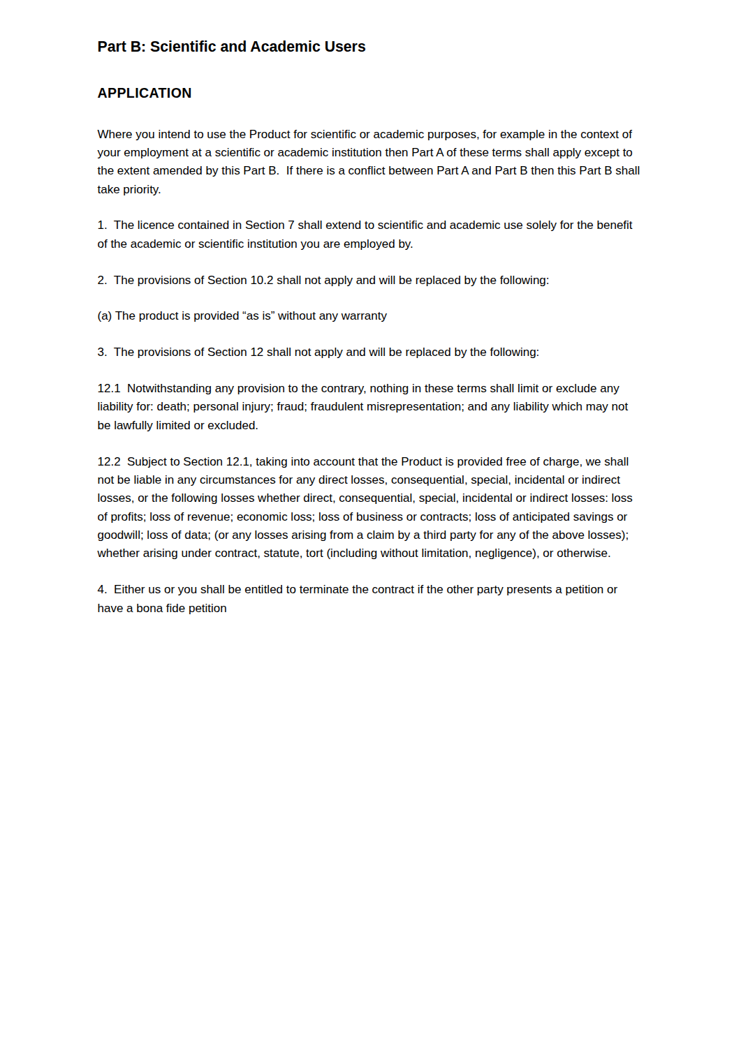Part B: Scientific and Academic Users
APPLICATION
Where you intend to use the Product for scientific or academic purposes, for example in the context of your employment at a scientific or academic institution then Part A of these terms shall apply except to the extent amended by this Part B. If there is a conflict between Part A and Part B then this Part B shall take priority.
1. The licence contained in Section 7 shall extend to scientific and academic use solely for the benefit of the academic or scientific institution you are employed by.
2. The provisions of Section 10.2 shall not apply and will be replaced by the following:
(a) The product is provided “as is” without any warranty
3. The provisions of Section 12 shall not apply and will be replaced by the following:
12.1 Notwithstanding any provision to the contrary, nothing in these terms shall limit or exclude any liability for: death; personal injury; fraud; fraudulent misrepresentation; and any liability which may not be lawfully limited or excluded.
12.2 Subject to Section 12.1, taking into account that the Product is provided free of charge, we shall not be liable in any circumstances for any direct losses, consequential, special, incidental or indirect losses, or the following losses whether direct, consequential, special, incidental or indirect losses: loss of profits; loss of revenue; economic loss; loss of business or contracts; loss of anticipated savings or goodwill; loss of data; (or any losses arising from a claim by a third party for any of the above losses); whether arising under contract, statute, tort (including without limitation, negligence), or otherwise.
4. Either us or you shall be entitled to terminate the contract if the other party presents a petition or have a bona fide petition